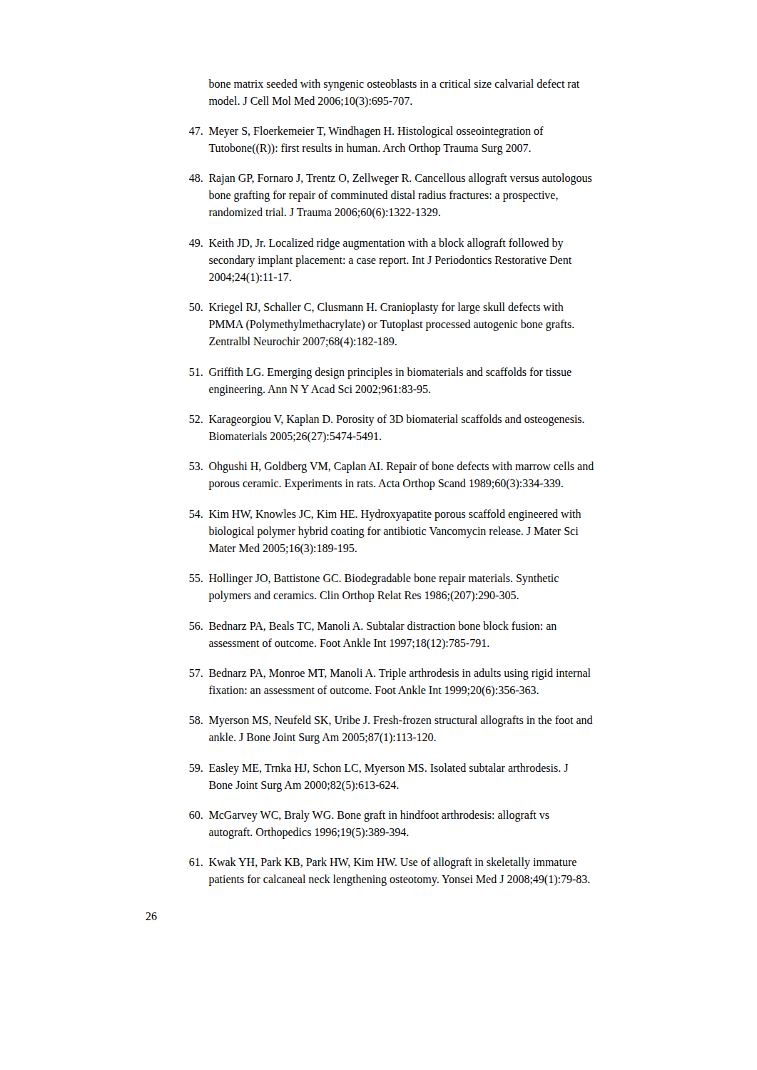bone matrix seeded with syngenic osteoblasts in a critical size calvarial defect rat model. J Cell Mol Med 2006;10(3):695-707.
Meyer S, Floerkemeier T, Windhagen H. Histological osseointegration of Tutobone((R)): first results in human. Arch Orthop Trauma Surg 2007.
Rajan GP, Fornaro J, Trentz O, Zellweger R. Cancellous allograft versus autologous bone grafting for repair of comminuted distal radius fractures: a prospective, randomized trial. J Trauma 2006;60(6):1322-1329.
Keith JD, Jr. Localized ridge augmentation with a block allograft followed by secondary implant placement: a case report. Int J Periodontics Restorative Dent 2004;24(1):11-17.
Kriegel RJ, Schaller C, Clusmann H. Cranioplasty for large skull defects with PMMA (Polymethylmethacrylate) or Tutoplast processed autogenic bone grafts. Zentralbl Neurochir 2007;68(4):182-189.
Griffith LG. Emerging design principles in biomaterials and scaffolds for tissue engineering. Ann N Y Acad Sci 2002;961:83-95.
Karageorgiou V, Kaplan D. Porosity of 3D biomaterial scaffolds and osteogenesis. Biomaterials 2005;26(27):5474-5491.
Ohgushi H, Goldberg VM, Caplan AI. Repair of bone defects with marrow cells and porous ceramic. Experiments in rats. Acta Orthop Scand 1989;60(3):334-339.
Kim HW, Knowles JC, Kim HE. Hydroxyapatite porous scaffold engineered with biological polymer hybrid coating for antibiotic Vancomycin release. J Mater Sci Mater Med 2005;16(3):189-195.
Hollinger JO, Battistone GC. Biodegradable bone repair materials. Synthetic polymers and ceramics. Clin Orthop Relat Res 1986;(207):290-305.
Bednarz PA, Beals TC, Manoli A. Subtalar distraction bone block fusion: an assessment of outcome. Foot Ankle Int 1997;18(12):785-791.
Bednarz PA, Monroe MT, Manoli A. Triple arthrodesis in adults using rigid internal fixation: an assessment of outcome. Foot Ankle Int 1999;20(6):356-363.
Myerson MS, Neufeld SK, Uribe J. Fresh-frozen structural allografts in the foot and ankle. J Bone Joint Surg Am 2005;87(1):113-120.
Easley ME, Trnka HJ, Schon LC, Myerson MS. Isolated subtalar arthrodesis. J Bone Joint Surg Am 2000;82(5):613-624.
McGarvey WC, Braly WG. Bone graft in hindfoot arthrodesis: allograft vs autograft. Orthopedics 1996;19(5):389-394.
Kwak YH, Park KB, Park HW, Kim HW. Use of allograft in skeletally immature patients for calcaneal neck lengthening osteotomy. Yonsei Med J 2008;49(1):79-83.
26